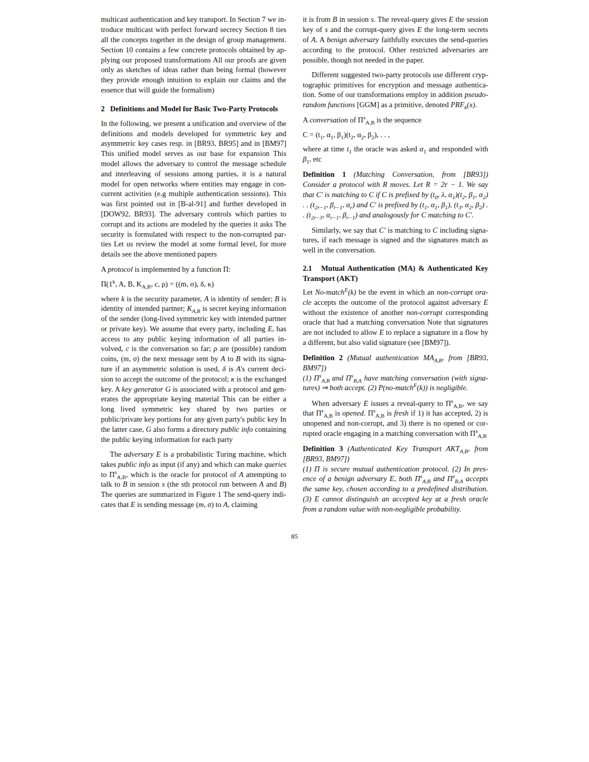multicast authentication and key transport. In Section 7 we introduce multicast with perfect forward secrecy Section 8 ties all the concepts together in the design of group management. Section 10 contains a few concrete protocols obtained by applying our proposed transformations All our proofs are given only as sketches of ideas rather than being formal (however they provide enough intuition to explain our claims and the essence that will guide the formalism)
2 Definitions and Model for Basic Two-Party Protocols
In the following, we present a unification and overview of the definitions and models developed for symmetric key and asymmetric key cases resp. in [BR93, BR95] and in [BM97] This unified model serves as our base for expansion This model allows the adversary to control the message schedule and interleaving of sessions among parties, it is a natural model for open networks where entities may engage in concurrent activities (e.g multiple authentication sessions). This was first pointed out in [B-al-91] and further developed in [DOW92, BR93]. The adversary controls which parties to corrupt and its actions are modeled by the queries it asks The security is formulated with respect to the non-corrupted parties Let us review the model at some formal level, for more details see the above mentioned papers
A protocol is implemented by a function Π:
Π(1k, A, B, KA,B, c, ρ) = ((m, σ), δ, κ)
where k is the security parameter, A is identity of sender; B is identity of intended partner; KA,B is secret keying information of the sender (long-lived symmetric key with intended partner or private key). We assume that every party, including E, has access to any public keying information of all parties involved, c is the conversation so far; ρ are (possible) random coins, (m, σ) the next message sent by A to B with its signature if an asymmetric solution is used, δ is A's current decision to accept the outcome of the protocol; κ is the exchanged key. A key generator G is associated with a protocol and generates the appropriate keying material This can be either a long lived symmetric key shared by two parties or public/private key portions for any given party's public key In the latter case, G also forms a directory public info containing the public keying information for each party
The adversary E is a probabilistic Turing machine, which takes public info as input (if any) and which can make queries to ΠsA,B, which is the oracle for protocol of A attempting to talk to B in session s (the sth protocol run between A and B) The queries are summarized in Figure 1 The send-query indicates that E is sending message (m, σ) to A, claiming
it is from B in session s. The reveal-query gives E the session key of s and the corrupt-query gives E the long-term secrets of A. A benign adversary faithfully executes the send-queries according to the protocol. Other restricted adversaries are possible, though not needed in the paper.
Different suggested two-party protocols use different cryptographic primitives for encryption and message authentication. Some of our transformations employ in addition pseudo-random functions [GGM] as a primitive, denoted PRFk(x).
A conversation of ΠsA,B is the sequence
C = (t1, α1, β1)(t2, α2, β2), . . ,
where at time t1 the oracle was asked α1 and responded with β1, etc
Definition 1 (Matching Conversation, from [BR93]) Consider a protocol with R moves. Let R = 2r − 1. We say that C′ is matching to C if C is prefixed by (t0, λ, α1)(t2, β1, α2) . . (t2r−1, βr−1, αr) and C′ is prefixed by (t1, α1, β1), (t3, α2, β2) . . (t2r−3, αr−1, βr−1) and analogously for C matching to C′.
Similarly, we say that C′ is matching to C including signatures, if each message is signed and the signatures match as well in the conversation.
2.1 Mutual Authentication (MA) & Authenticated Key Transport (AKT)
Let No-matchE(k) be the event in which an non-corrupt oracle accepts the outcome of the protocol against adversary E without the existence of another non-corrupt corresponding oracle that had a matching conversation Note that signatures are not included to allow E to replace a signature in a flow by a different, but also valid signature (see [BM97]).
Definition 2 (Mutual authentication MAA,B, from [BR93, BM97])
(1) ΠsA,B and ΠsB,A have matching conversation (with signatures) ⇒ both accept. (2) P(no-matchE(k)) is negligible.
When adversary E issues a reveal-query to ΠsA,B, we say that ΠsA,B is opened. ΠsA,B is fresh if 1) it has accepted, 2) is unopened and non-corrupt, and 3) there is no opened or corrupted oracle engaging in a matching conversation with ΠsA,B
Definition 3 (Authenticated Key Transport AKTA,B, from [BR93, BM97])
(1) Π is secure mutual authentication protocol. (2) In presence of a benign adversary E, both ΠsA,B and ΠsB,A accepts the same key, chosen according to a predefined distribution. (3) E cannot distinguish an accepted key at a fresh oracle from a random value with non-negligible probability.
85